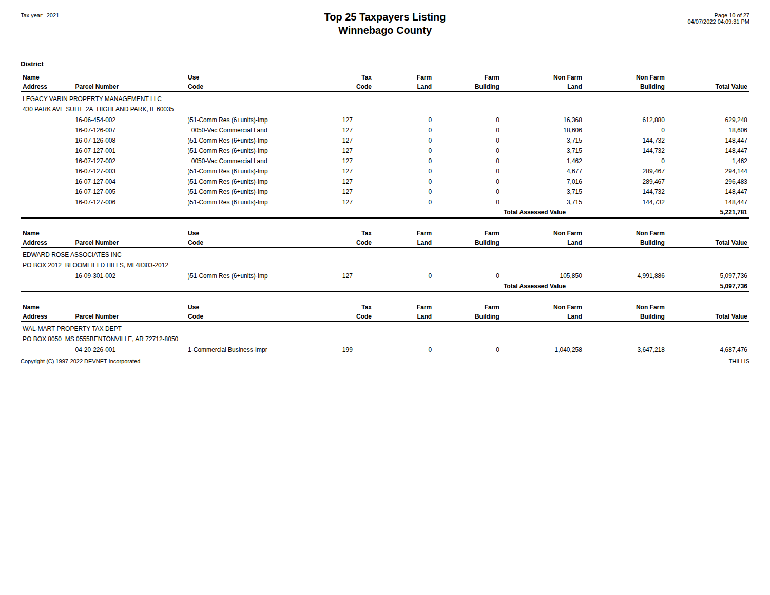Tax year: 2021
Top 25 Taxpayers Listing
Winnebago County
Page 10 of 27
04/07/2022 04:09:31 PM
District
| Name | | Use | Tax | Farm | Farm | Non Farm | Non Farm | |
| --- | --- | --- | --- | --- | --- | --- | --- | --- |
| Address | Parcel Number | Code | Code | Land | Building | Land | Building | Total Value |
| LEGACY VARIN PROPERTY MANAGEMENT LLC |
| 430 PARK AVE SUITE 2A HIGHLAND PARK, IL 60035 |
| | 16-06-454-002 | )51-Comm Res (6+units)-Imp | 127 | 0 | 0 | 16,368 | 612,880 | 629,248 |
| | 16-07-126-007 | 0050-Vac Commercial Land | 127 | 0 | 0 | 18,606 | 0 | 18,606 |
| | 16-07-126-008 | )51-Comm Res (6+units)-Imp | 127 | 0 | 0 | 3,715 | 144,732 | 148,447 |
| | 16-07-127-001 | )51-Comm Res (6+units)-Imp | 127 | 0 | 0 | 3,715 | 144,732 | 148,447 |
| | 16-07-127-002 | 0050-Vac Commercial Land | 127 | 0 | 0 | 1,462 | 0 | 1,462 |
| | 16-07-127-003 | )51-Comm Res (6+units)-Imp | 127 | 0 | 0 | 4,677 | 289,467 | 294,144 |
| | 16-07-127-004 | )51-Comm Res (6+units)-Imp | 127 | 0 | 0 | 7,016 | 289,467 | 296,483 |
| | 16-07-127-005 | )51-Comm Res (6+units)-Imp | 127 | 0 | 0 | 3,715 | 144,732 | 148,447 |
| | 16-07-127-006 | )51-Comm Res (6+units)-Imp | 127 | 0 | 0 | 3,715 | 144,732 | 148,447 |
| | Total Assessed Value | 5,221,781 |
| Name | | Use | Tax | Farm | Farm | Non Farm | Non Farm | |
| Address | Parcel Number | Code | Code | Land | Building | Land | Building | Total Value |
| EDWARD ROSE ASSOCIATES INC |
| PO BOX 2012 BLOOMFIELD HILLS, MI 48303-2012 |
| | 16-09-301-002 | )51-Comm Res (6+units)-Imp | 127 | 0 | 0 | 105,850 | 4,991,886 | 5,097,736 |
| | Total Assessed Value | 5,097,736 |
| Name | | Use | Tax | Farm | Farm | Non Farm | Non Farm | |
| Address | Parcel Number | Code | Code | Land | Building | Land | Building | Total Value |
| WAL-MART PROPERTY TAX DEPT |
| PO BOX 8050 MS 0555BENTONVILLE, AR 72712-8050 |
| | 04-20-226-001 | 1-Commercial Business-Impr | 199 | 0 | 0 | 1,040,258 | 3,647,218 | 4,687,476 |
Copyright (C) 1997-2022 DEVNET Incorporated
THILLIS